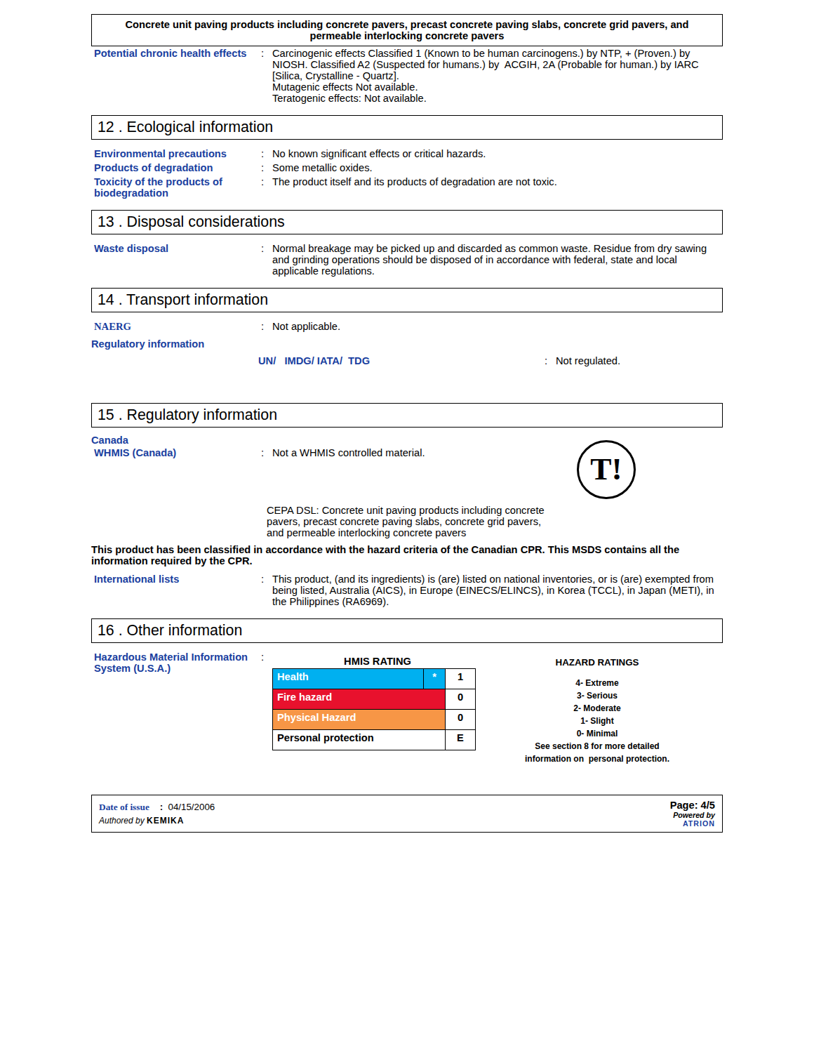Concrete unit paving products including concrete pavers, precast concrete paving slabs, concrete grid pavers, and permeable interlocking concrete pavers
| Potential chronic health effects | : | Carcinogenic effects Classified 1 (Known to be human carcinogens.) by NTP, + (Proven.) by NIOSH. Classified A2 (Suspected for humans.) by ACGIH, 2A (Probable for human.) by IARC [Silica, Crystalline - Quartz]. Mutagenic effects Not available. Teratogenic effects: Not available. |
12 . Ecological information
| Environmental precautions | : | No known significant effects or critical hazards. |
| Products of degradation | : | Some metallic oxides. |
| Toxicity of the products of biodegradation | : | The product itself and its products of degradation are not toxic. |
13 . Disposal considerations
| Waste disposal | : | Normal breakage may be picked up and discarded as common waste. Residue from dry sawing and grinding operations should be disposed of in accordance with federal, state and local applicable regulations. |
14 . Transport information
| NAERG | : | Not applicable. |
Regulatory information
| | UN/ IMDG/ IATA/ TDG | : | Not regulated. |
15 . Regulatory information
Canada
| WHMIS (Canada) | : | Not a WHMIS controlled material. T! |
CEPA DSL: Concrete unit paving products including concrete
pavers, precast concrete paving slabs, concrete grid pavers,
and permeable interlocking concrete pavers
This product has been classified in accordance with the hazard criteria of the Canadian CPR. This MSDS contains all the information required by the CPR.
| International lists | : | This product, (and its ingredients) is (are) listed on national inventories, or is (are) exempted from being listed, Australia (AICS), in Europe (EINECS/ELINCS), in Korea (TCCL), in Japan (METI), in the Philippines (RA6969). |
16 . Other information
| Hazardous Material Information System (U.S.A.) | : | HMIS RATING / Health / * / 1 / / Fire hazard / 0 / / Physical Hazard / 0 / / Personal protection / E / HAZARD RATINGS 4- Extreme 3- Serious 2- Moderate 1- Slight 0- Minimal See section 8 for more detailed information on personal protection. |
Date of issue : 04/15/2006
Authored by KEMIKA
Page: 4/5
Powered by
ATRION